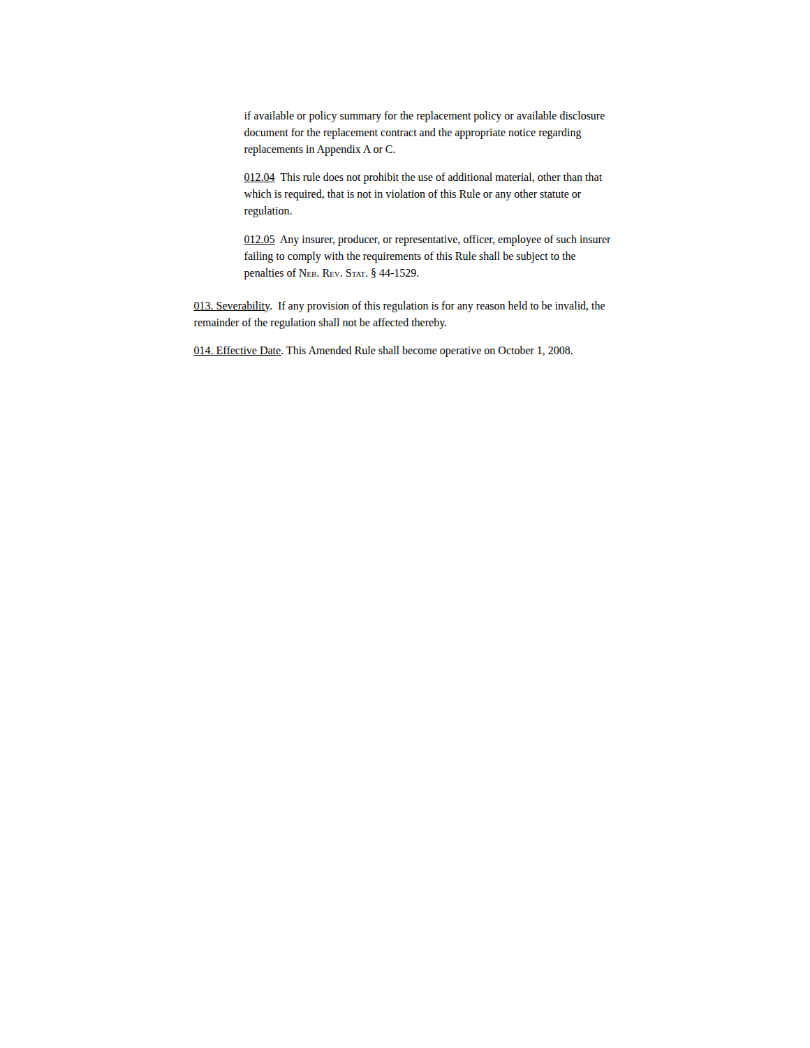if available or policy summary for the replacement policy or available disclosure document for the replacement contract and the appropriate notice regarding replacements in Appendix A or C.
012.04 This rule does not prohibit the use of additional material, other than that which is required, that is not in violation of this Rule or any other statute or regulation.
012.05 Any insurer, producer, or representative, officer, employee of such insurer failing to comply with the requirements of this Rule shall be subject to the penalties of Neb. Rev. Stat. § 44-1529.
013. Severability. If any provision of this regulation is for any reason held to be invalid, the remainder of the regulation shall not be affected thereby.
014. Effective Date. This Amended Rule shall become operative on October 1, 2008.